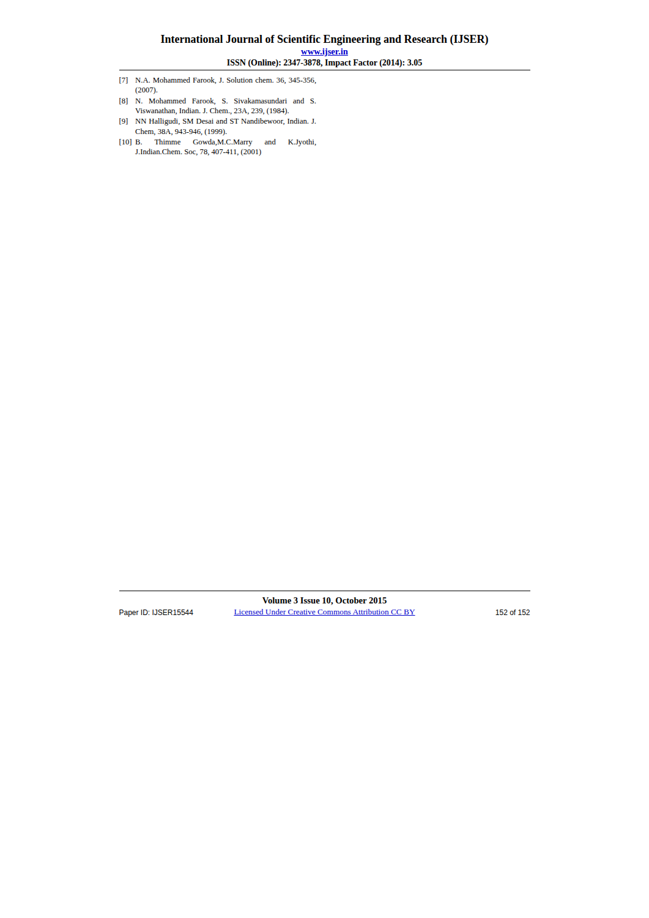International Journal of Scientific Engineering and Research (IJSER)
www.ijser.in
ISSN (Online): 2347-3878, Impact Factor (2014): 3.05
[7] N.A. Mohammed Farook, J. Solution chem. 36, 345-356, (2007).
[8] N. Mohammed Farook, S. Sivakamasundari and S. Viswanathan, Indian. J. Chem., 23A, 239, (1984).
[9] NN Halligudi, SM Desai and ST Nandibewoor, Indian. J. Chem, 38A, 943-946, (1999).
[10] B. Thimme Gowda,M.C.Marry and K.Jyothi, J.Indian.Chem. Soc, 78, 407-411, (2001)
Volume 3 Issue 10, October 2015
Licensed Under Creative Commons Attribution CC BY
Paper ID: IJSER15544
152 of 152